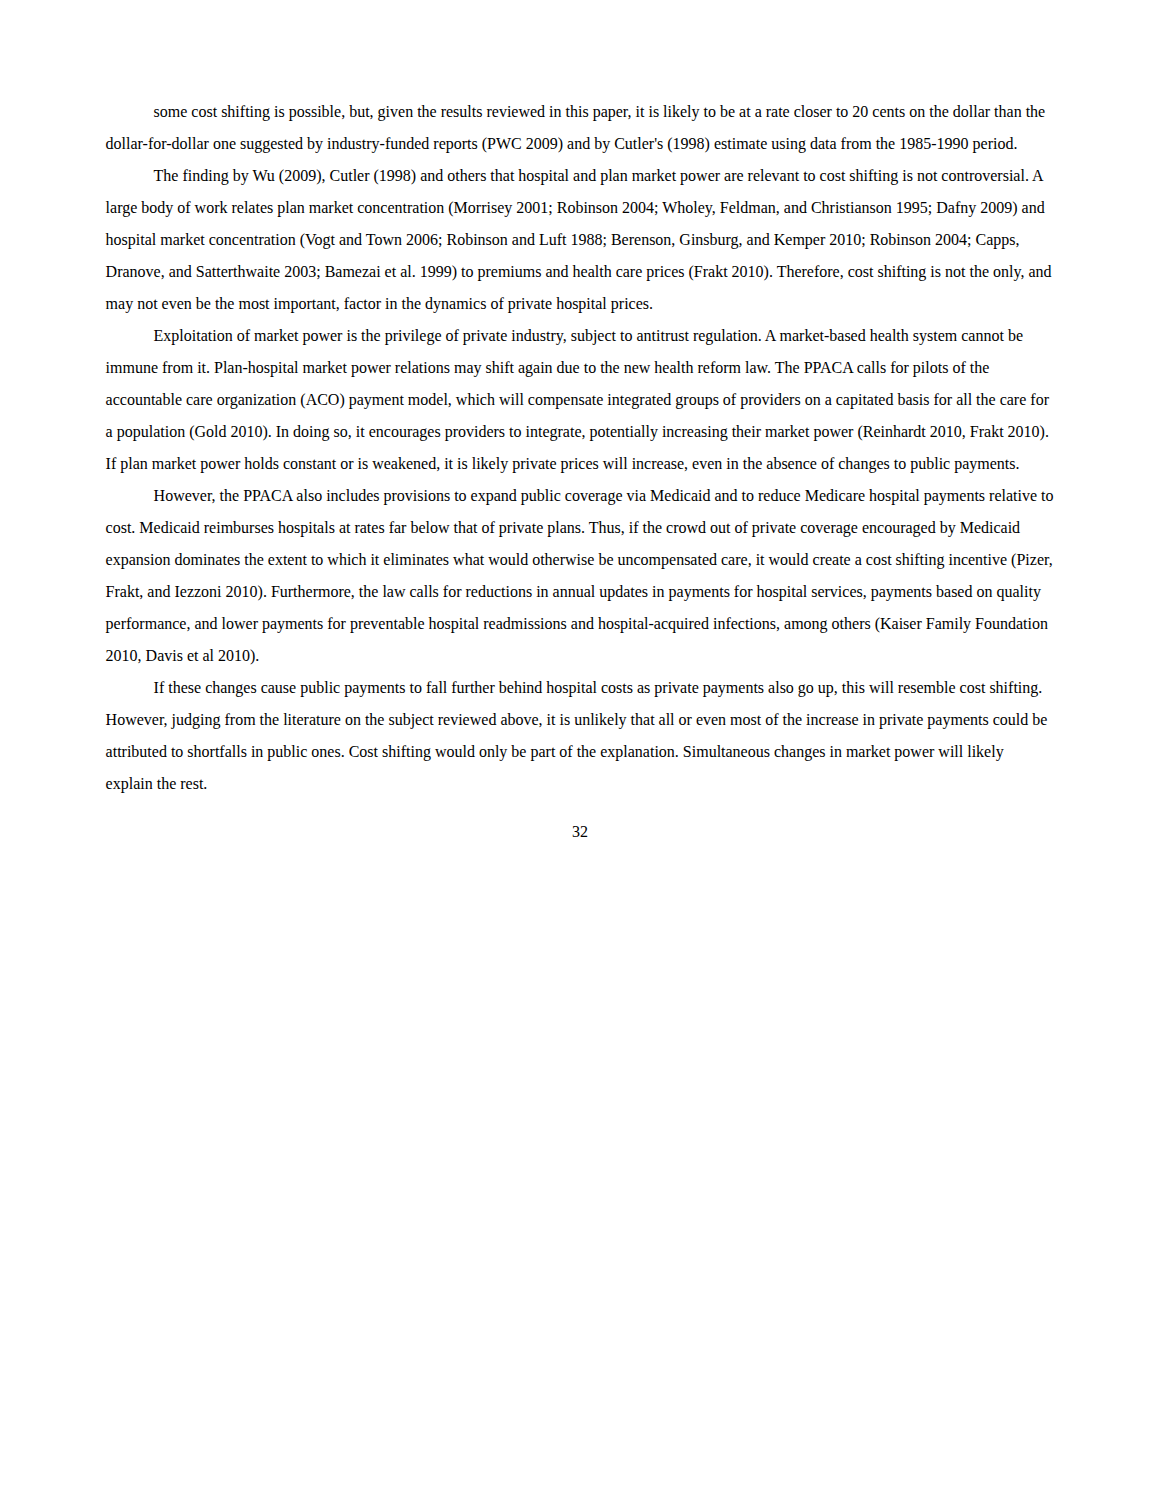some cost shifting is possible, but, given the results reviewed in this paper, it is likely to be at a rate closer to 20 cents on the dollar than the dollar-for-dollar one suggested by industry-funded reports (PWC 2009) and by Cutler's (1998) estimate using data from the 1985-1990 period.
The finding by Wu (2009), Cutler (1998) and others that hospital and plan market power are relevant to cost shifting is not controversial. A large body of work relates plan market concentration (Morrisey 2001; Robinson 2004; Wholey, Feldman, and Christianson 1995; Dafny 2009) and hospital market concentration (Vogt and Town 2006; Robinson and Luft 1988; Berenson, Ginsburg, and Kemper 2010; Robinson 2004; Capps, Dranove, and Satterthwaite 2003; Bamezai et al. 1999) to premiums and health care prices (Frakt 2010). Therefore, cost shifting is not the only, and may not even be the most important, factor in the dynamics of private hospital prices.
Exploitation of market power is the privilege of private industry, subject to antitrust regulation. A market-based health system cannot be immune from it. Plan-hospital market power relations may shift again due to the new health reform law. The PPACA calls for pilots of the accountable care organization (ACO) payment model, which will compensate integrated groups of providers on a capitated basis for all the care for a population (Gold 2010). In doing so, it encourages providers to integrate, potentially increasing their market power (Reinhardt 2010, Frakt 2010). If plan market power holds constant or is weakened, it is likely private prices will increase, even in the absence of changes to public payments.
However, the PPACA also includes provisions to expand public coverage via Medicaid and to reduce Medicare hospital payments relative to cost. Medicaid reimburses hospitals at rates far below that of private plans. Thus, if the crowd out of private coverage encouraged by Medicaid expansion dominates the extent to which it eliminates what would otherwise be uncompensated care, it would create a cost shifting incentive (Pizer, Frakt, and Iezzoni 2010). Furthermore, the law calls for reductions in annual updates in payments for hospital services, payments based on quality performance, and lower payments for preventable hospital readmissions and hospital-acquired infections, among others (Kaiser Family Foundation 2010, Davis et al 2010).
If these changes cause public payments to fall further behind hospital costs as private payments also go up, this will resemble cost shifting. However, judging from the literature on the subject reviewed above, it is unlikely that all or even most of the increase in private payments could be attributed to shortfalls in public ones. Cost shifting would only be part of the explanation. Simultaneous changes in market power will likely explain the rest.
32